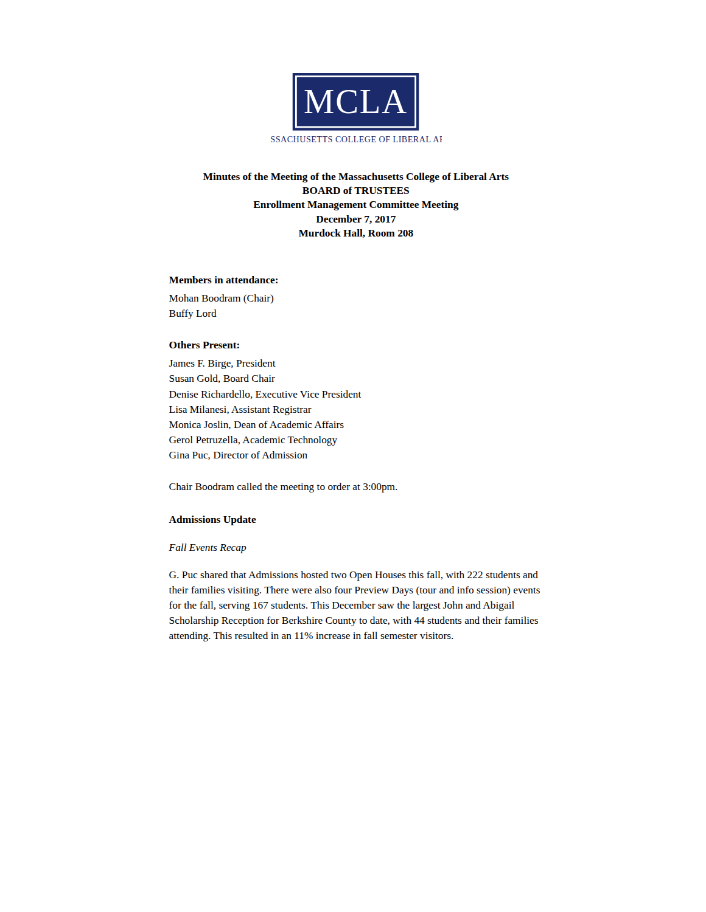Minutes of the Meeting of the Massachusetts College of Liberal Arts BOARD of TRUSTEES Enrollment Management Committee Meeting December 7, 2017 Murdock Hall, Room 208
Members in attendance:
Mohan Boodram (Chair)
Buffy Lord
Others Present:
James F. Birge, President
Susan Gold, Board Chair
Denise Richardello, Executive Vice President
Lisa Milanesi, Assistant Registrar
Monica Joslin, Dean of Academic Affairs
Gerol Petruzella, Academic Technology
Gina Puc, Director of Admission
Chair Boodram called the meeting to order at 3:00pm.
Admissions Update
Fall Events Recap
G. Puc shared that Admissions hosted two Open Houses this fall, with 222 students and their families visiting. There were also four Preview Days (tour and info session) events for the fall, serving 167 students. This December saw the largest John and Abigail Scholarship Reception for Berkshire County to date, with 44 students and their families attending. This resulted in an 11% increase in fall semester visitors.